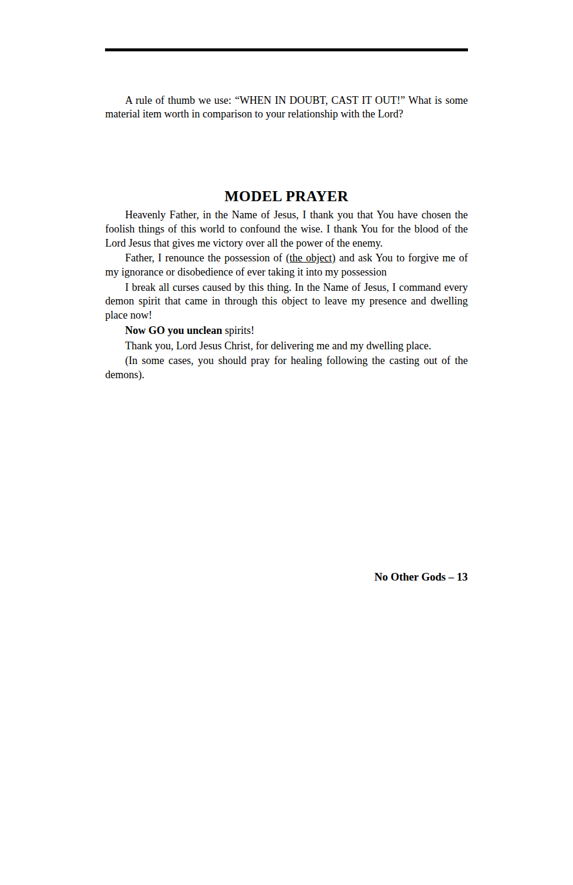A rule of thumb we use: “WHEN IN DOUBT, CAST IT OUT!” What is some material item worth in comparison to your relationship with the Lord?
Model Prayer
Heavenly Father, in the Name of Jesus, I thank you that You have chosen the foolish things of this world to confound the wise. I thank You for the blood of the Lord Jesus that gives me victory over all the power of the enemy.
Father, I renounce the possession of (the object) and ask You to forgive me of my ignorance or disobedience of ever taking it into my possession
I break all curses caused by this thing. In the Name of Jesus, I command every demon spirit that came in through this object to leave my presence and dwelling place now!
Now GO you unclean spirits!
Thank you, Lord Jesus Christ, for delivering me and my dwelling place.
(In some cases, you should pray for healing following the casting out of the demons).
No Other Gods – 13